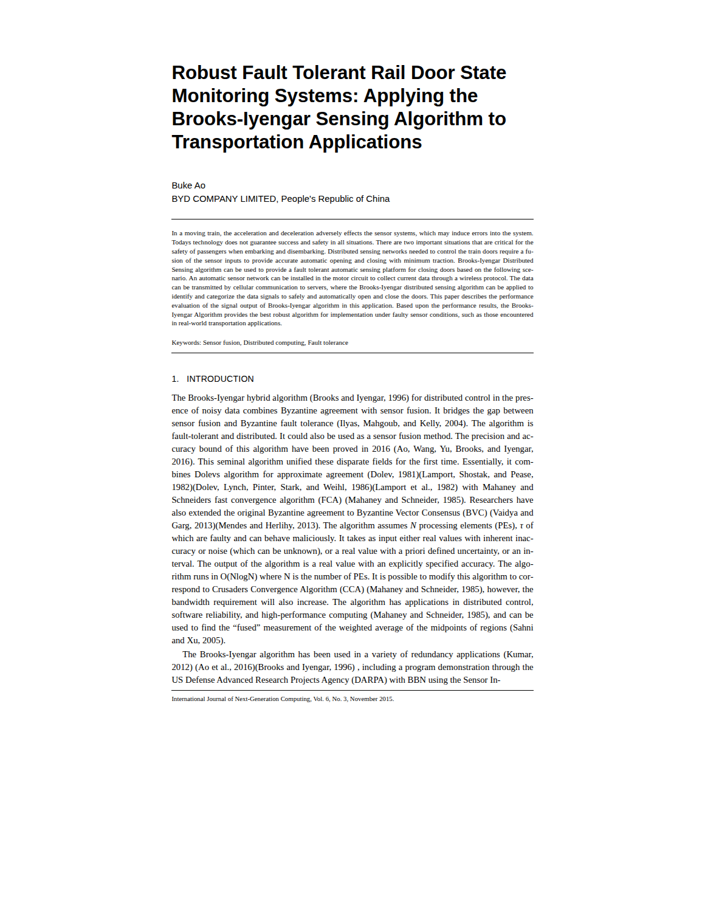Robust Fault Tolerant Rail Door State Monitoring Systems: Applying the Brooks-Iyengar Sensing Algorithm to Transportation Applications
Buke Ao BYD COMPANY LIMITED, People's Republic of China
In a moving train, the acceleration and deceleration adversely effects the sensor systems, which may induce errors into the system. Todays technology does not guarantee success and safety in all situations. There are two important situations that are critical for the safety of passengers when embarking and disembarking. Distributed sensing networks needed to control the train doors require a fusion of the sensor inputs to provide accurate automatic opening and closing with minimum traction. Brooks-Iyengar Distributed Sensing algorithm can be used to provide a fault tolerant automatic sensing platform for closing doors based on the following scenario. An automatic sensor network can be installed in the motor circuit to collect current data through a wireless protocol. The data can be transmitted by cellular communication to servers, where the Brooks-Iyengar distributed sensing algorithm can be applied to identify and categorize the data signals to safely and automatically open and close the doors. This paper describes the performance evaluation of the signal output of Brooks-Iyengar algorithm in this application. Based upon the performance results, the Brooks-Iyengar Algorithm provides the best robust algorithm for implementation under faulty sensor conditions, such as those encountered in real-world transportation applications.
Keywords: Sensor fusion, Distributed computing, Fault tolerance
1. INTRODUCTION
The Brooks-Iyengar hybrid algorithm (Brooks and Iyengar, 1996) for distributed control in the presence of noisy data combines Byzantine agreement with sensor fusion. It bridges the gap between sensor fusion and Byzantine fault tolerance (Ilyas, Mahgoub, and Kelly, 2004). The algorithm is fault-tolerant and distributed. It could also be used as a sensor fusion method. The precision and accuracy bound of this algorithm have been proved in 2016 (Ao, Wang, Yu, Brooks, and Iyengar, 2016). This seminal algorithm unified these disparate fields for the first time. Essentially, it combines Dolevs algorithm for approximate agreement (Dolev, 1981)(Lamport, Shostak, and Pease, 1982)(Dolev, Lynch, Pinter, Stark, and Weihl, 1986)(Lamport et al., 1982) with Mahaney and Schneiders fast convergence algorithm (FCA) (Mahaney and Schneider, 1985). Researchers have also extended the original Byzantine agreement to Byzantine Vector Consensus (BVC) (Vaidya and Garg, 2013)(Mendes and Herlihy, 2013). The algorithm assumes N processing elements (PEs), τ of which are faulty and can behave maliciously. It takes as input either real values with inherent inaccuracy or noise (which can be unknown), or a real value with a priori defined uncertainty, or an interval. The output of the algorithm is a real value with an explicitly specified accuracy. The algorithm runs in O(NlogN) where N is the number of PEs. It is possible to modify this algorithm to correspond to Crusaders Convergence Algorithm (CCA) (Mahaney and Schneider, 1985), however, the bandwidth requirement will also increase. The algorithm has applications in distributed control, software reliability, and high-performance computing (Mahaney and Schneider, 1985), and can be used to find the “fused” measurement of the weighted average of the midpoints of regions (Sahni and Xu, 2005).
The Brooks-Iyengar algorithm has been used in a variety of redundancy applications (Kumar, 2012) (Ao et al., 2016)(Brooks and Iyengar, 1996) , including a program demonstration through the US Defense Advanced Research Projects Agency (DARPA) with BBN using the Sensor In-
International Journal of Next-Generation Computing, Vol. 6, No. 3, November 2015.